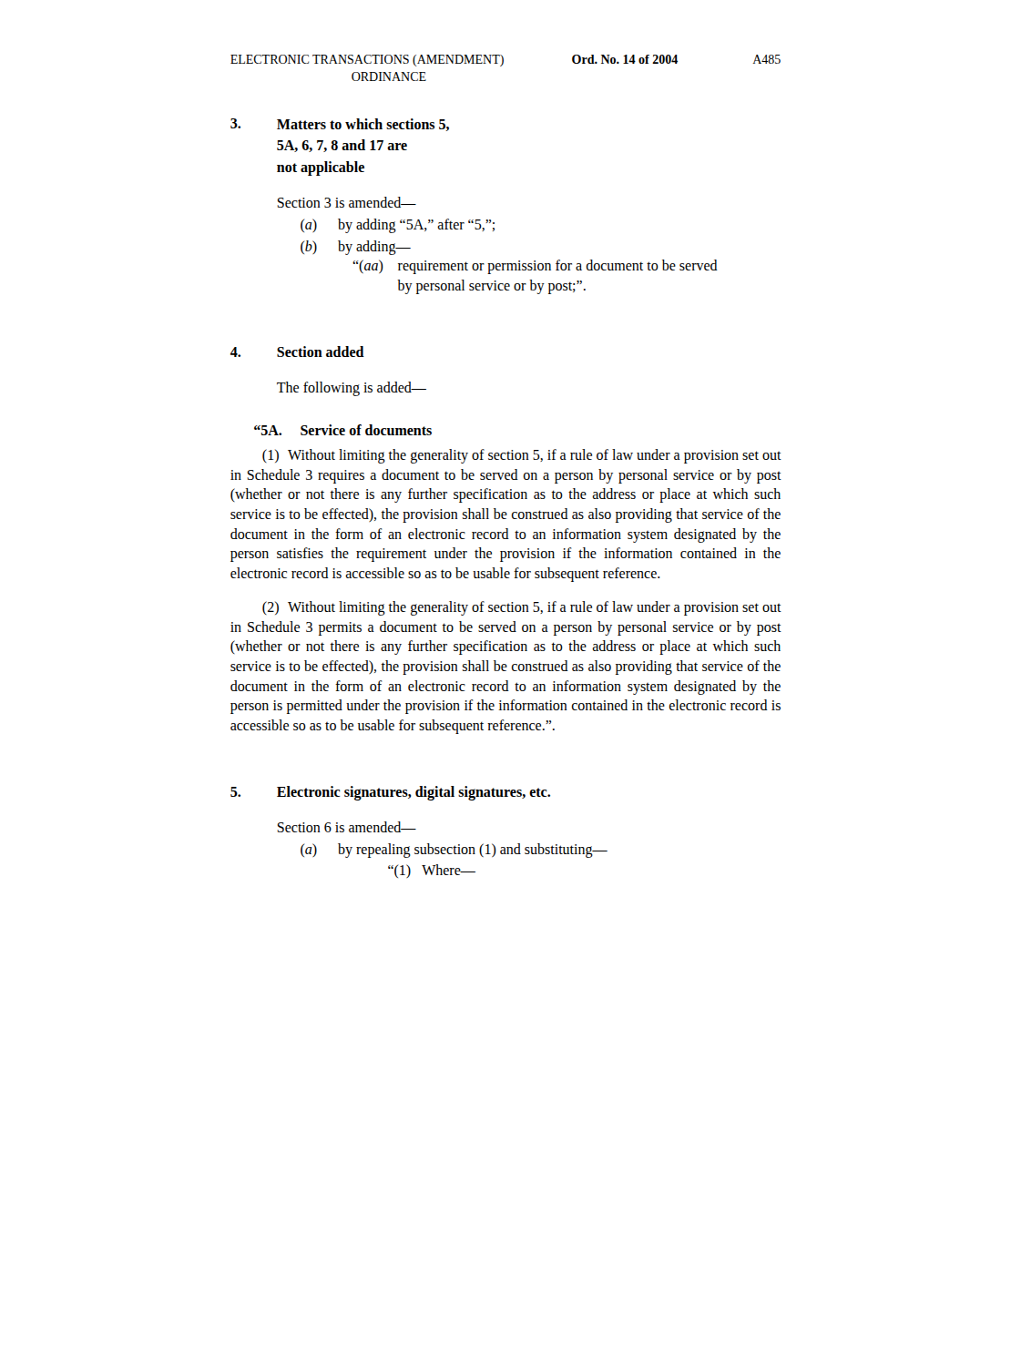ELECTRONIC TRANSACTIONS (AMENDMENT) ORDINANCE
Ord. No. 14 of 2004
A485
3.
Matters to which sections 5,
5A, 6, 7, 8 and 17 are
not applicable
Section 3 is amended—
(a) by adding “5A,” after “5,”;
(b) by adding—
“(aa) requirement or permission for a document to be served
by personal service or by post;”.
4.
Section added
The following is added—
“5A. Service of documents
(1) Without limiting the generality of section 5, if a rule of law under a provision set out in Schedule 3 requires a document to be served on a person by personal service or by post (whether or not there is any further specification as to the address or place at which such service is to be effected), the provision shall be construed as also providing that service of the document in the form of an electronic record to an information system designated by the person satisfies the requirement under the provision if the information contained in the electronic record is accessible so as to be usable for subsequent reference.
(2) Without limiting the generality of section 5, if a rule of law under a provision set out in Schedule 3 permits a document to be served on a person by personal service or by post (whether or not there is any further specification as to the address or place at which such service is to be effected), the provision shall be construed as also providing that service of the document in the form of an electronic record to an information system designated by the person is permitted under the provision if the information contained in the electronic record is accessible so as to be usable for subsequent reference.”.
5.
Electronic signatures, digital signatures, etc.
Section 6 is amended—
(a) by repealing subsection (1) and substituting—
“(1) Where—